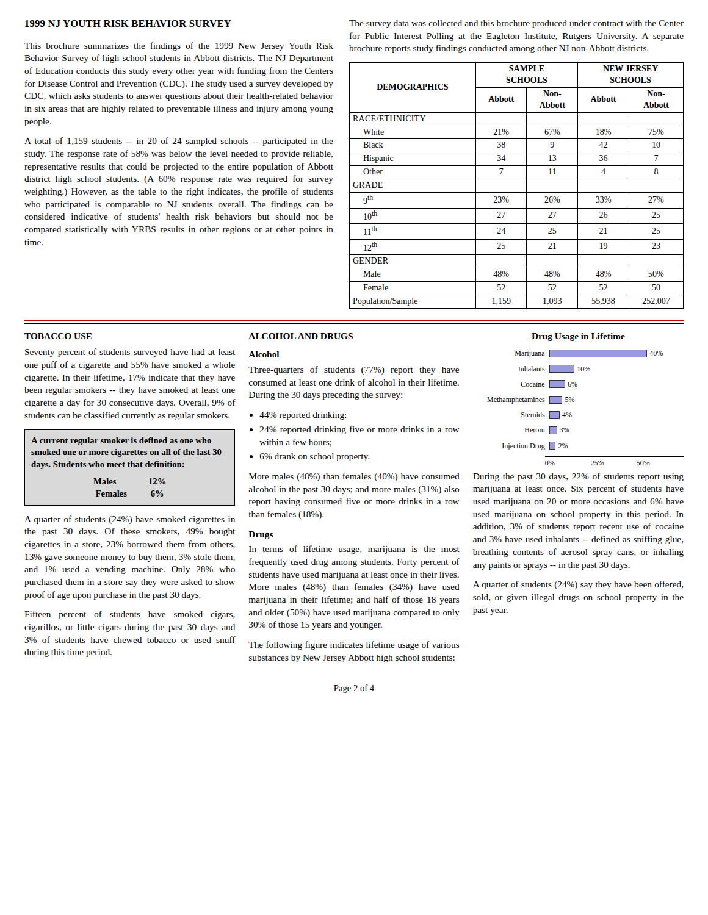1999 NJ YOUTH RISK BEHAVIOR SURVEY
This brochure summarizes the findings of the 1999 New Jersey Youth Risk Behavior Survey of high school students in Abbott districts. The NJ Department of Education conducts this study every other year with funding from the Centers for Disease Control and Prevention (CDC). The study used a survey developed by CDC, which asks students to answer questions about their health-related behavior in six areas that are highly related to preventable illness and injury among young people.
A total of 1,159 students -- in 20 of 24 sampled schools -- participated in the study. The response rate of 58% was below the level needed to provide reliable, representative results that could be projected to the entire population of Abbott district high school students. (A 60% response rate was required for survey weighting.) However, as the table to the right indicates, the profile of students who participated is comparable to NJ students overall. The findings can be considered indicative of students' health risk behaviors but should not be compared statistically with YRBS results in other regions or at other points in time.
The survey data was collected and this brochure produced under contract with the Center for Public Interest Polling at the Eagleton Institute, Rutgers University. A separate brochure reports study findings conducted among other NJ non-Abbott districts.
| DEMOGRAPHICS | SAMPLE SCHOOLS | NEW JERSEY SCHOOLS |
| --- | --- | --- |
| Abbott | Non- Abbott | Abbott | Non- Abbott |
| RACE/ETHNICITY | | | | |
| White | 21% | 67% | 18% | 75% |
| Black | 38 | 9 | 42 | 10 |
| Hispanic | 34 | 13 | 36 | 7 |
| Other | 7 | 11 | 4 | 8 |
| GRADE | | | | |
| 9 th | 23% | 26% | 33% | 27% |
| 10 th | 27 | 27 | 26 | 25 |
| 11 th | 24 | 25 | 21 | 25 |
| 12 th | 25 | 21 | 19 | 23 |
| GENDER | | | | |
| Male | 48% | 48% | 48% | 50% |
| Female | 52 | 52 | 52 | 50 |
| Population/Sample | 1,159 | 1,093 | 55,938 | 252,007 |
Tobacco Use
Seventy percent of students surveyed have had at least one puff of a cigarette and 55% have smoked a whole cigarette. In their lifetime, 17% indicate that they have been regular smokers -- they have smoked at least one cigarette a day for 30 consecutive days. Overall, 9% of students can be classified currently as regular smokers.
A current regular smoker is defined as one who smoked one or more cigarettes on all of the last 30 days. Students who meet that definition:
Males12%
Females6%
A quarter of students (24%) have smoked cigarettes in the past 30 days. Of these smokers, 49% bought cigarettes in a store, 23% borrowed them from others, 13% gave someone money to buy them, 3% stole them, and 1% used a vending machine. Only 28% who purchased them in a store say they were asked to show proof of age upon purchase in the past 30 days.
Fifteen percent of students have smoked cigars, cigarillos, or little cigars during the past 30 days and 3% of students have chewed tobacco or used snuff during this time period.
Alcohol and Drugs
Alcohol
Three-quarters of students (77%) report they have consumed at least one drink of alcohol in their lifetime. During the 30 days preceding the survey:
44% reported drinking;
24% reported drinking five or more drinks in a row within a few hours;
6% drank on school property.
More males (48%) than females (40%) have consumed alcohol in the past 30 days; and more males (31%) also report having consumed five or more drinks in a row than females (18%).
Drugs
In terms of lifetime usage, marijuana is the most frequently used drug among students. Forty percent of students have used marijuana at least once in their lives. More males (48%) than females (34%) have used marijuana in their lifetime; and half of those 18 years and older (50%) have used marijuana compared to only 30% of those 15 years and younger.
The following figure indicates lifetime usage of various substances by New Jersey Abbott high school students:
Drug Usage in Lifetime
Marijuana
40%
Inhalants
10%
Cocaine
6%
Methamphetamines
5%
Steroids
4%
Heroin
3%
Injection Drug
2%
0% 25% 50%
During the past 30 days, 22% of students report using marijuana at least once. Six percent of students have used marijuana on 20 or more occasions and 6% have used marijuana on school property in this period. In addition, 3% of students report recent use of cocaine and 3% have used inhalants -- defined as sniffing glue, breathing contents of aerosol spray cans, or inhaling any paints or sprays -- in the past 30 days.
A quarter of students (24%) say they have been offered, sold, or given illegal drugs on school property in the past year.
Page 2 of 4